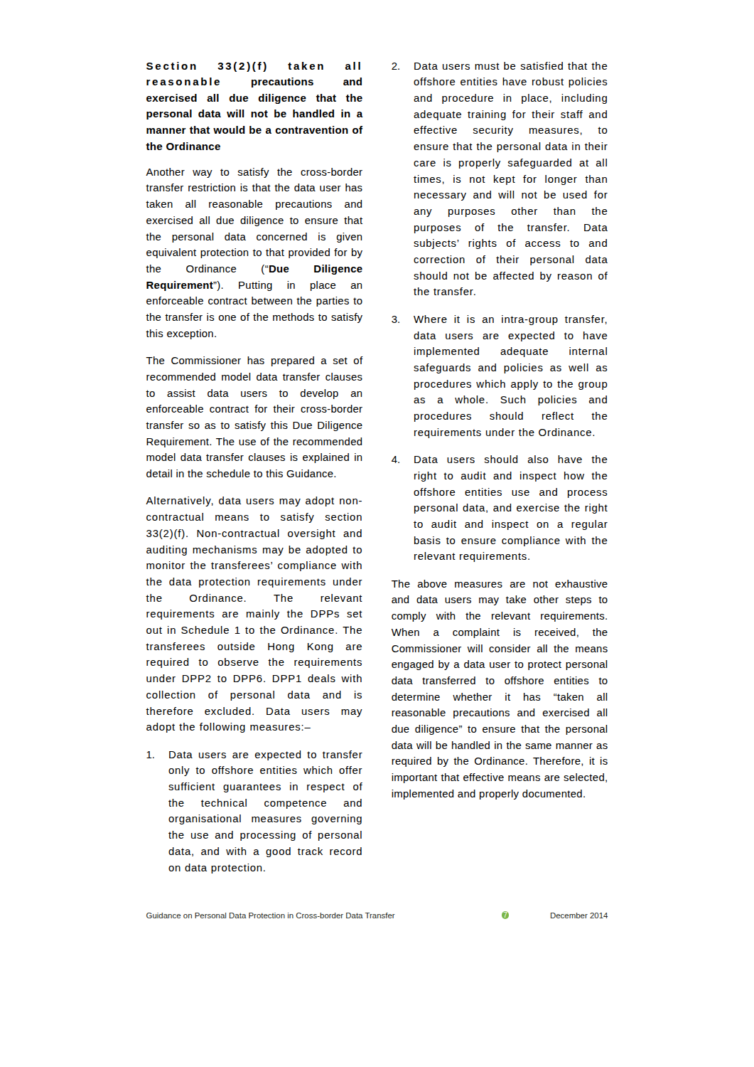Section 33(2)(f) taken all reasonable precautions and exercised all due diligence that the personal data will not be handled in a manner that would be a contravention of the Ordinance
Another way to satisfy the cross-border transfer restriction is that the data user has taken all reasonable precautions and exercised all due diligence to ensure that the personal data concerned is given equivalent protection to that provided for by the Ordinance (“Due Diligence Requirement”). Putting in place an enforceable contract between the parties to the transfer is one of the methods to satisfy this exception.
The Commissioner has prepared a set of recommended model data transfer clauses to assist data users to develop an enforceable contract for their cross-border transfer so as to satisfy this Due Diligence Requirement. The use of the recommended model data transfer clauses is explained in detail in the schedule to this Guidance.
Alternatively, data users may adopt non-contractual means to satisfy section 33(2)(f). Non-contractual oversight and auditing mechanisms may be adopted to monitor the transferees’ compliance with the data protection requirements under the Ordinance. The relevant requirements are mainly the DPPs set out in Schedule 1 to the Ordinance. The transferees outside Hong Kong are required to observe the requirements under DPP2 to DPP6. DPP1 deals with collection of personal data and is therefore excluded. Data users may adopt the following measures:–
1. Data users are expected to transfer only to offshore entities which offer sufficient guarantees in respect of the technical competence and organisational measures governing the use and processing of personal data, and with a good track record on data protection.
2. Data users must be satisfied that the offshore entities have robust policies and procedure in place, including adequate training for their staff and effective security measures, to ensure that the personal data in their care is properly safeguarded at all times, is not kept for longer than necessary and will not be used for any purposes other than the purposes of the transfer. Data subjects’ rights of access to and correction of their personal data should not be affected by reason of the transfer.
3. Where it is an intra-group transfer, data users are expected to have implemented adequate internal safeguards and policies as well as procedures which apply to the group as a whole. Such policies and procedures should reflect the requirements under the Ordinance.
4. Data users should also have the right to audit and inspect how the offshore entities use and process personal data, and exercise the right to audit and inspect on a regular basis to ensure compliance with the relevant requirements.
The above measures are not exhaustive and data users may take other steps to comply with the relevant requirements. When a complaint is received, the Commissioner will consider all the means engaged by a data user to protect personal data transferred to offshore entities to determine whether it has “taken all reasonable precautions and exercised all due diligence” to ensure that the personal data will be handled in the same manner as required by the Ordinance. Therefore, it is important that effective means are selected, implemented and properly documented.
Guidance on Personal Data Protection in Cross-border Data Transfer
7
December 2014